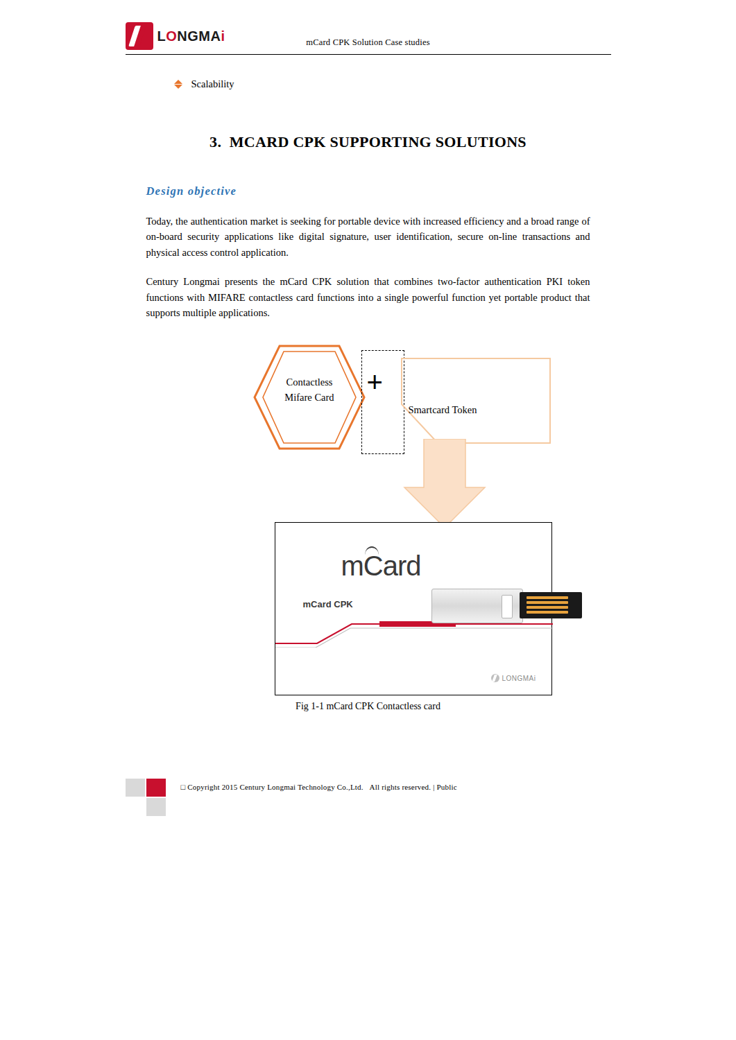LONGMAi
mCard CPK Solution Case studies
Scalability
3. MCARD CPK SUPPORTING SOLUTIONS
Design objective
Today, the authentication market is seeking for portable device with increased efficiency and a broad range of on-board security applications like digital signature, user identification, secure on-line transactions and physical access control application.
Century Longmai presents the mCard CPK solution that combines two-factor authentication PKI token functions with MIFARE contactless card functions into a single powerful function yet portable product that supports multiple applications.
Contactless
Mifare Card
+
Smartcard Token
mCard
mCard CPK
LONGMAi
Fig 1-1 mCard CPK Contactless card
□ Copyright 2015 Century Longmai Technology Co.,Ltd. All rights reserved. | Public